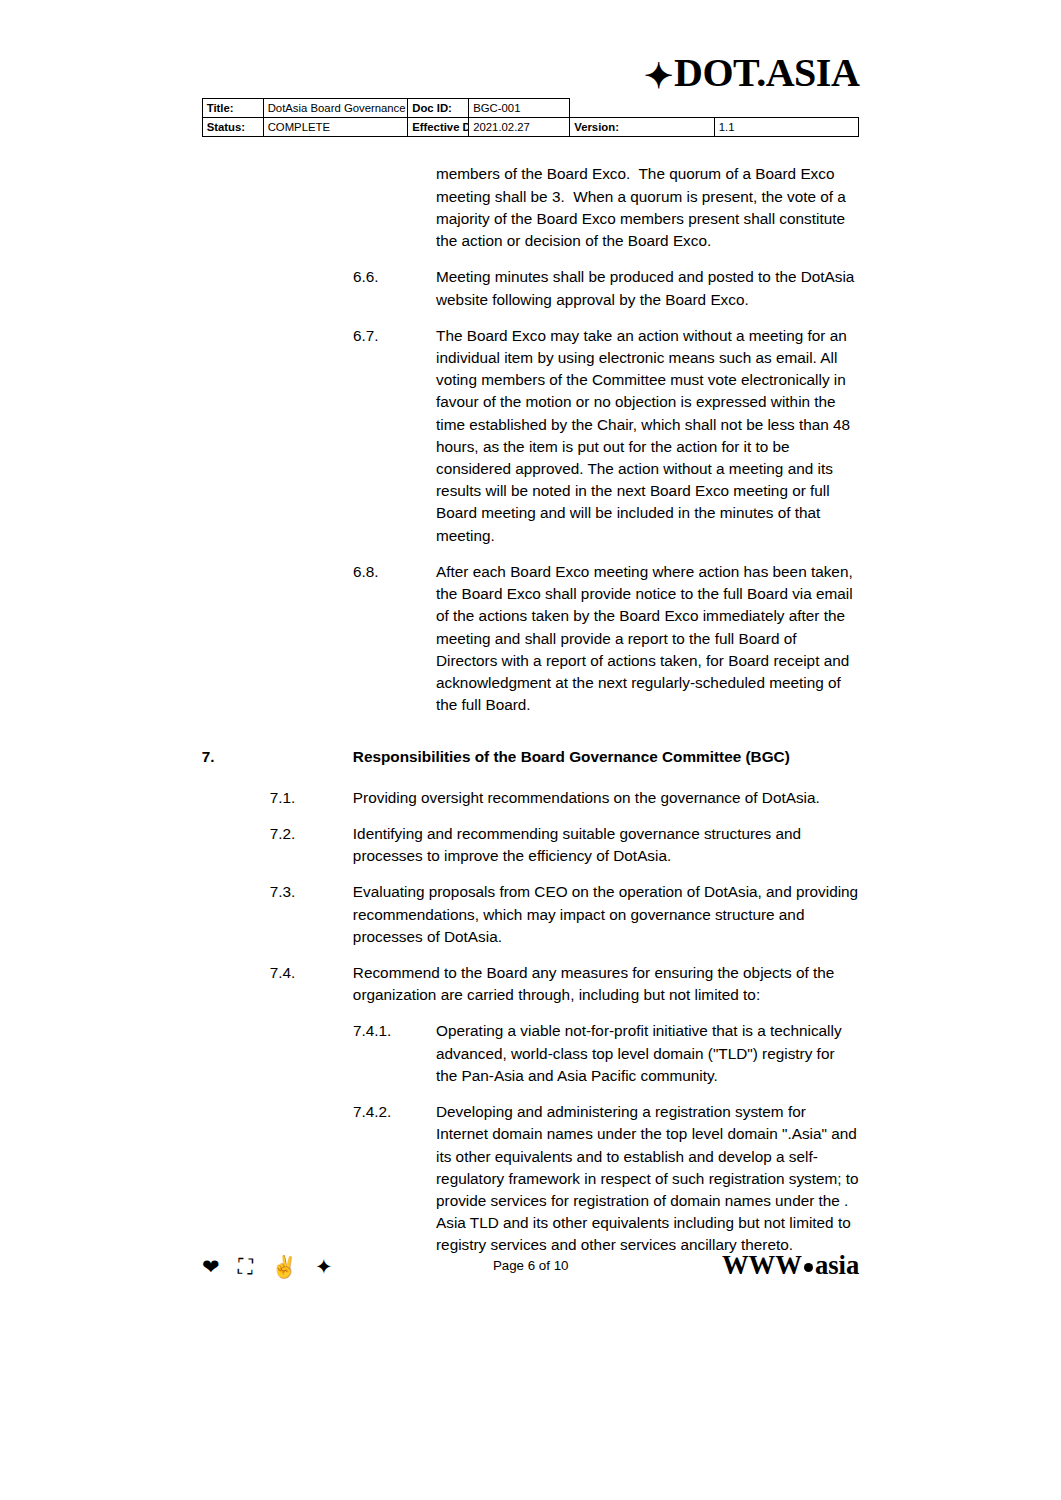✦DOT.ASIA
| Title: | DotAsia Board Governance Framework | Doc ID: | BGC-001 |
| Status: | COMPLETE | Effective Date: | 2021.02.27 | Version: | 1.1 |
members of the Board Exco. The quorum of a Board Exco meeting shall be 3. When a quorum is present, the vote of a majority of the Board Exco members present shall constitute the action or decision of the Board Exco.
6.6. Meeting minutes shall be produced and posted to the DotAsia website following approval by the Board Exco.
6.7. The Board Exco may take an action without a meeting for an individual item by using electronic means such as email. All voting members of the Committee must vote electronically in favour of the motion or no objection is expressed within the time established by the Chair, which shall not be less than 48 hours, as the item is put out for the action for it to be considered approved. The action without a meeting and its results will be noted in the next Board Exco meeting or full Board meeting and will be included in the minutes of that meeting.
6.8. After each Board Exco meeting where action has been taken, the Board Exco shall provide notice to the full Board via email of the actions taken by the Board Exco immediately after the meeting and shall provide a report to the full Board of Directors with a report of actions taken, for Board receipt and acknowledgment at the next regularly-scheduled meeting of the full Board.
7. Responsibilities of the Board Governance Committee (BGC)
7.1. Providing oversight recommendations on the governance of DotAsia.
7.2. Identifying and recommending suitable governance structures and processes to improve the efficiency of DotAsia.
7.3. Evaluating proposals from CEO on the operation of DotAsia, and providing recommendations, which may impact on governance structure and processes of DotAsia.
7.4. Recommend to the Board any measures for ensuring the objects of the organization are carried through, including but not limited to:
7.4.1. Operating a viable not-for-profit initiative that is a technically advanced, world-class top level domain ("TLD") registry for the Pan-Asia and Asia Pacific community.
7.4.2. Developing and administering a registration system for Internet domain names under the top level domain ".Asia" and its other equivalents and to establish and develop a self-regulatory framework in respect of such registration system; to provide services for registration of domain names under the . Asia TLD and its other equivalents including but not limited to registry services and other services ancillary thereto.
❤ ⛶ ✌ ✦
Page 6 of 10
WWW asia